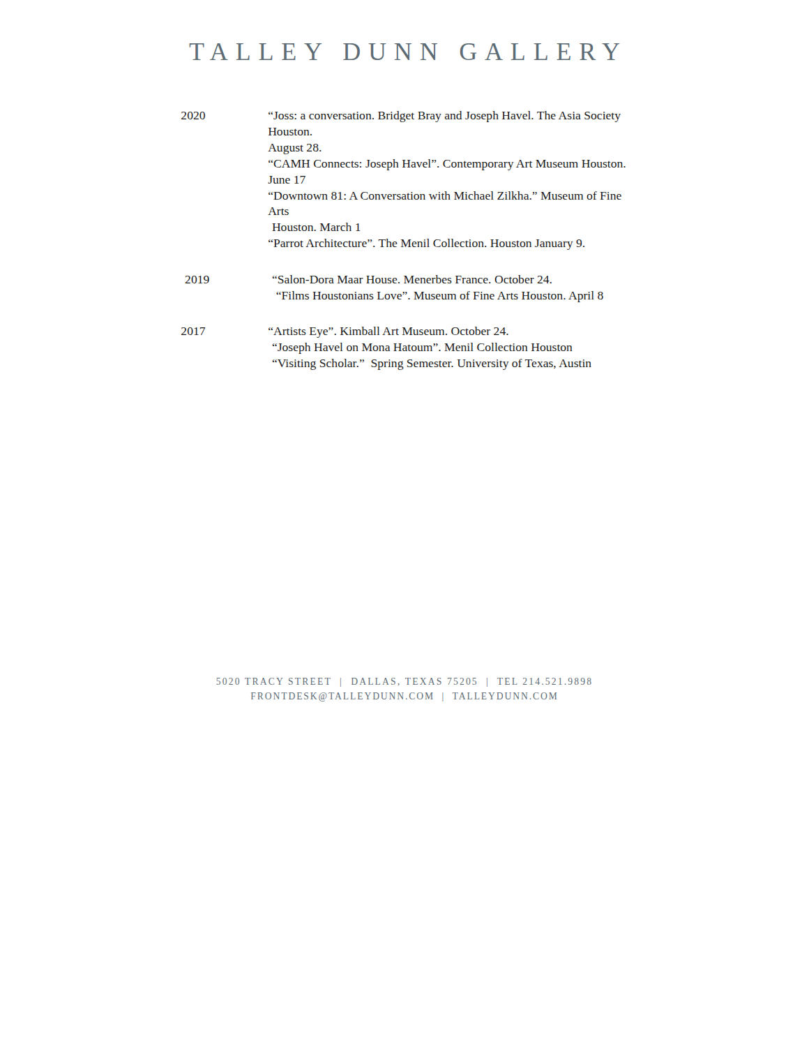TALLEY DUNN GALLERY
2020
“Joss: a conversation. Bridget Bray and Joseph Havel. The Asia Society Houston.
August 28.
“CAMH Connects: Joseph Havel”. Contemporary Art Museum Houston. June 17
“Downtown 81: A Conversation with Michael Zilkha.” Museum of Fine Arts
Houston. March 1
“Parrot Architecture”. The Menil Collection. Houston January 9.
2019
“Salon-Dora Maar House. Menerbes France. October 24.
“Films Houstonians Love”. Museum of Fine Arts Houston. April 8
2017
“Artists Eye”. Kimball Art Museum. October 24.
“Joseph Havel on Mona Hatoum”. Menil Collection Houston
“Visiting Scholar.” Spring Semester. University of Texas, Austin
5020 TRACY STREET | DALLAS, TEXAS 75205 | TEL 214.521.9898
FRONTDESK@TALLEYDUNN.COM | TALLEYDUNN.COM